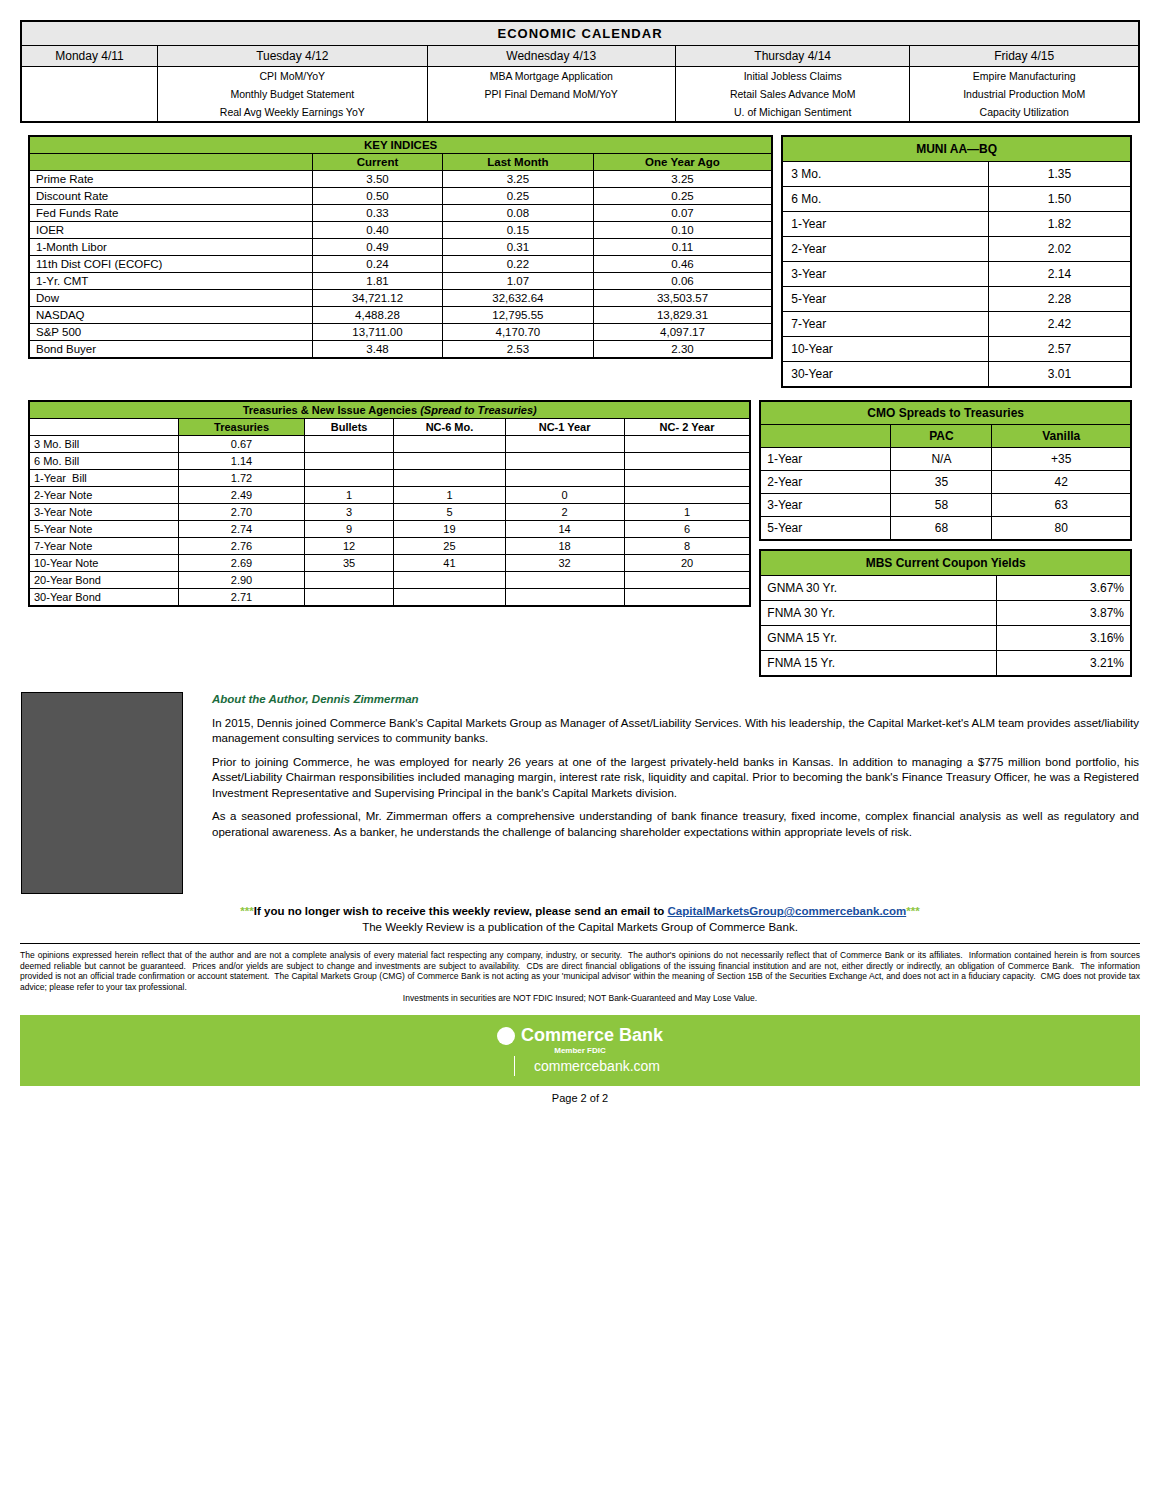| ECONOMIC CALENDAR |
| --- |
| Monday 4/11 | Tuesday 4/12 | Wednesday 4/13 | Thursday 4/14 | Friday 4/15 |
| | CPI MoM/YoY | MBA Mortgage Application | Initial Jobless Claims | Empire Manufacturing |
| | Monthly Budget Statement | PPI Final Demand MoM/YoY | Retail Sales Advance MoM | Industrial Production MoM |
| | Real Avg Weekly Earnings YoY | | U. of Michigan Sentiment | Capacity Utilization |
| / KEY INDICES / / / Current / Last Month / One Year Ago / / Prime Rate / 3.50 / 3.25 / 3.25 / / Discount Rate / 0.50 / 0.25 / 0.25 / / Fed Funds Rate / 0.33 / 0.08 / 0.07 / / IOER / 0.40 / 0.15 / 0.10 / / 1-Month Libor / 0.49 / 0.31 / 0.11 / / 11th Dist COFI (ECOFC) / 0.24 / 0.22 / 0.46 / / 1-Yr. CMT / 1.81 / 1.07 / 0.06 / / Dow / 34,721.12 / 32,632.64 / 33,503.57 / / NASDAQ / 4,488.28 / 12,795.55 / 13,829.31 / / S&P 500 / 13,711.00 / 4,170.70 / 4,097.17 / / Bond Buyer / 3.48 / 2.53 / 2.30 / | / MUNI AA—BQ / / 3 Mo. / 1.35 / / 6 Mo. / 1.50 / / 1-Year / 1.82 / / 2-Year / 2.02 / / 3-Year / 2.14 / / 5-Year / 2.28 / / 7-Year / 2.42 / / 10-Year / 2.57 / / 30-Year / 3.01 / |
| / Treasuries & New Issue Agencies (Spread to Treasuries) / / / Treasuries / Bullets / NC-6 Mo. / NC-1 Year / NC- 2 Year / / 3 Mo. Bill / 0.67 / / / / / / 6 Mo. Bill / 1.14 / / / / / / 1-Year Bill / 1.72 / / / / / / 2-Year Note / 2.49 / 1 / 1 / 0 / / / 3-Year Note / 2.70 / 3 / 5 / 2 / 1 / / 5-Year Note / 2.74 / 9 / 19 / 14 / 6 / / 7-Year Note / 2.76 / 12 / 25 / 18 / 8 / / 10-Year Note / 2.69 / 35 / 41 / 32 / 20 / / 20-Year Bond / 2.90 / / / / / / 30-Year Bond / 2.71 / / / / / | / CMO Spreads to Treasuries / / / PAC / Vanilla / / 1-Year / N/A / +35 / / 2-Year / 35 / 42 / / 3-Year / 58 / 63 / / 5-Year / 68 / 80 / / MBS Current Coupon Yields / / GNMA 30 Yr. / 3.67% / / FNMA 30 Yr. / 3.87% / / GNMA 15 Yr. / 3.16% / / FNMA 15 Yr. / 3.21% / |
| | About the Author, Dennis Zimmerman In 2015, Dennis joined Commerce Bank's Capital Markets Group as Manager of Asset/Liability Services. With his leadership, the Capital Market-ket's ALM team provides asset/liability management consulting services to community banks. Prior to joining Commerce, he was employed for nearly 26 years at one of the largest privately-held banks in Kansas. In addition to managing a $775 million bond portfolio, his Asset/Liability Chairman responsibilities included managing margin, interest rate risk, liquidity and capital. Prior to becoming the bank's Finance Treasury Officer, he was a Registered Investment Representative and Supervising Principal in the bank's Capital Markets division. As a seasoned professional, Mr. Zimmerman offers a comprehensive understanding of bank finance treasury, fixed income, complex financial analysis as well as regulatory and operational awareness. As a banker, he understands the challenge of balancing shareholder expectations within appropriate levels of risk. |
***If you no longer wish to receive this weekly review, please send an email to CapitalMarketsGroup@commercebank.com***
The Weekly Review is a publication of the Capital Markets Group of Commerce Bank.
The opinions expressed herein reflect that of the author and are not a complete analysis of every material fact respecting any company, industry, or security. The author's opinions do not necessarily reflect that of Commerce Bank or its affiliates. Information contained herein is from sources deemed reliable but cannot be guaranteed. Prices and/or yields are subject to change and investments are subject to availability. CDs are direct financial obligations of the issuing financial institution and are not, either directly or indirectly, an obligation of Commerce Bank. The information provided is not an official trade confirmation or account statement. The Capital Markets Group (CMG) of Commerce Bank is not acting as your 'municipal advisor' within the meaning of Section 15B of the Securities Exchange Act, and does not act in a fiduciary capacity. CMG does not provide tax advice; please refer to your tax professional.
Investments in securities are NOT FDIC Insured; NOT Bank-Guaranteed and May Lose Value.
Commerce BankMember FDIC commercebank.com
Page 2 of 2